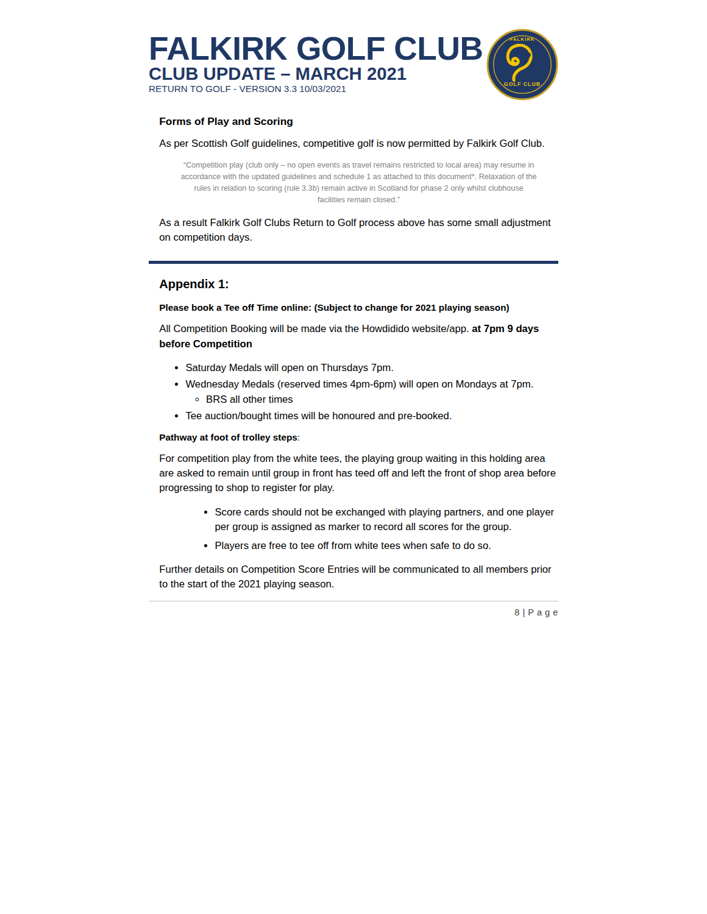GOLF CLUB FALKIRK
FALKIRK GOLF CLUB
CLUB UPDATE – MARCH 2021
RETURN TO GOLF - VERSION 3.3 10/03/2021
Forms of Play and Scoring
As per Scottish Golf guidelines, competitive golf is now permitted by Falkirk Golf Club.
“Competition play (club only – no open events as travel remains restricted to local area) may resume in accordance with the updated guidelines and schedule 1 as attached to this document*. Relaxation of the rules in relation to scoring (rule 3.3b) remain active in Scotland for phase 2 only whilst clubhouse facilities remain closed.”
As a result Falkirk Golf Clubs Return to Golf process above has some small adjustment on competition days.
Appendix 1:
Please book a Tee off Time online: (Subject to change for 2021 playing season)
All Competition Booking will be made via the Howdidido website/app. at 7pm 9 days before Competition
Saturday Medals will open on Thursdays 7pm.
Wednesday Medals (reserved times 4pm-6pm) will open on Mondays at 7pm.
BRS all other times
Tee auction/bought times will be honoured and pre-booked.
Pathway at foot of trolley steps:
For competition play from the white tees, the playing group waiting in this holding area are asked to remain until group in front has teed off and left the front of shop area before progressing to shop to register for play.
Score cards should not be exchanged with playing partners, and one player per group is assigned as marker to record all scores for the group.
Players are free to tee off from white tees when safe to do so.
Further details on Competition Score Entries will be communicated to all members prior to the start of the 2021 playing season.
8 | P a g e